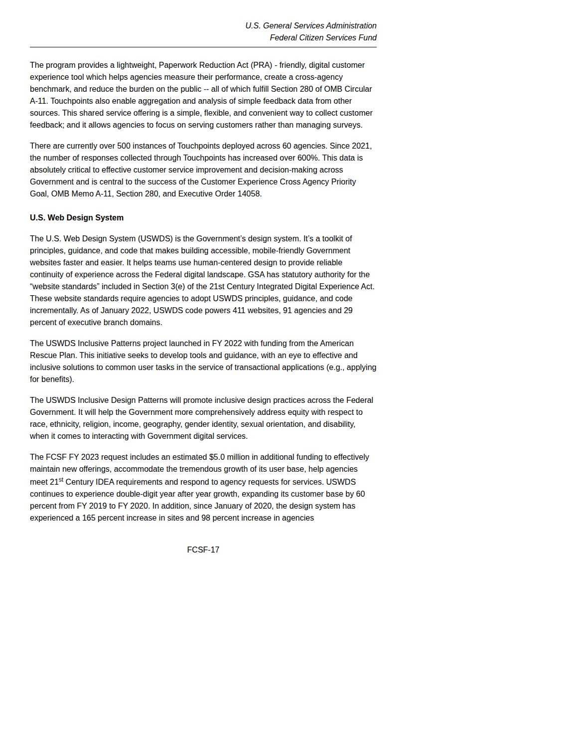U.S. General Services Administration Federal Citizen Services Fund
The program provides a lightweight, Paperwork Reduction Act (PRA) - friendly, digital customer experience tool which helps agencies measure their performance, create a cross-agency benchmark, and reduce the burden on the public -- all of which fulfill Section 280 of OMB Circular A-11. Touchpoints also enable aggregation and analysis of simple feedback data from other sources. This shared service offering is a simple, flexible, and convenient way to collect customer feedback; and it allows agencies to focus on serving customers rather than managing surveys.
There are currently over 500 instances of Touchpoints deployed across 60 agencies. Since 2021, the number of responses collected through Touchpoints has increased over 600%. This data is absolutely critical to effective customer service improvement and decision-making across Government and is central to the success of the Customer Experience Cross Agency Priority Goal, OMB Memo A-11, Section 280, and Executive Order 14058.
U.S. Web Design System
The U.S. Web Design System (USWDS) is the Government’s design system. It’s a toolkit of principles, guidance, and code that makes building accessible, mobile-friendly Government websites faster and easier. It helps teams use human-centered design to provide reliable continuity of experience across the Federal digital landscape. GSA has statutory authority for the “website standards” included in Section 3(e) of the 21st Century Integrated Digital Experience Act. These website standards require agencies to adopt USWDS principles, guidance, and code incrementally. As of January 2022, USWDS code powers 411 websites, 91 agencies and 29 percent of executive branch domains.
The USWDS Inclusive Patterns project launched in FY 2022 with funding from the American Rescue Plan. This initiative seeks to develop tools and guidance, with an eye to effective and inclusive solutions to common user tasks in the service of transactional applications (e.g., applying for benefits).
The USWDS Inclusive Design Patterns will promote inclusive design practices across the Federal Government. It will help the Government more comprehensively address equity with respect to race, ethnicity, religion, income, geography, gender identity, sexual orientation, and disability, when it comes to interacting with Government digital services.
The FCSF FY 2023 request includes an estimated $5.0 million in additional funding to effectively maintain new offerings, accommodate the tremendous growth of its user base, help agencies meet 21st Century IDEA requirements and respond to agency requests for services. USWDS continues to experience double-digit year after year growth, expanding its customer base by 60 percent from FY 2019 to FY 2020. In addition, since January of 2020, the design system has experienced a 165 percent increase in sites and 98 percent increase in agencies
FCSF-17